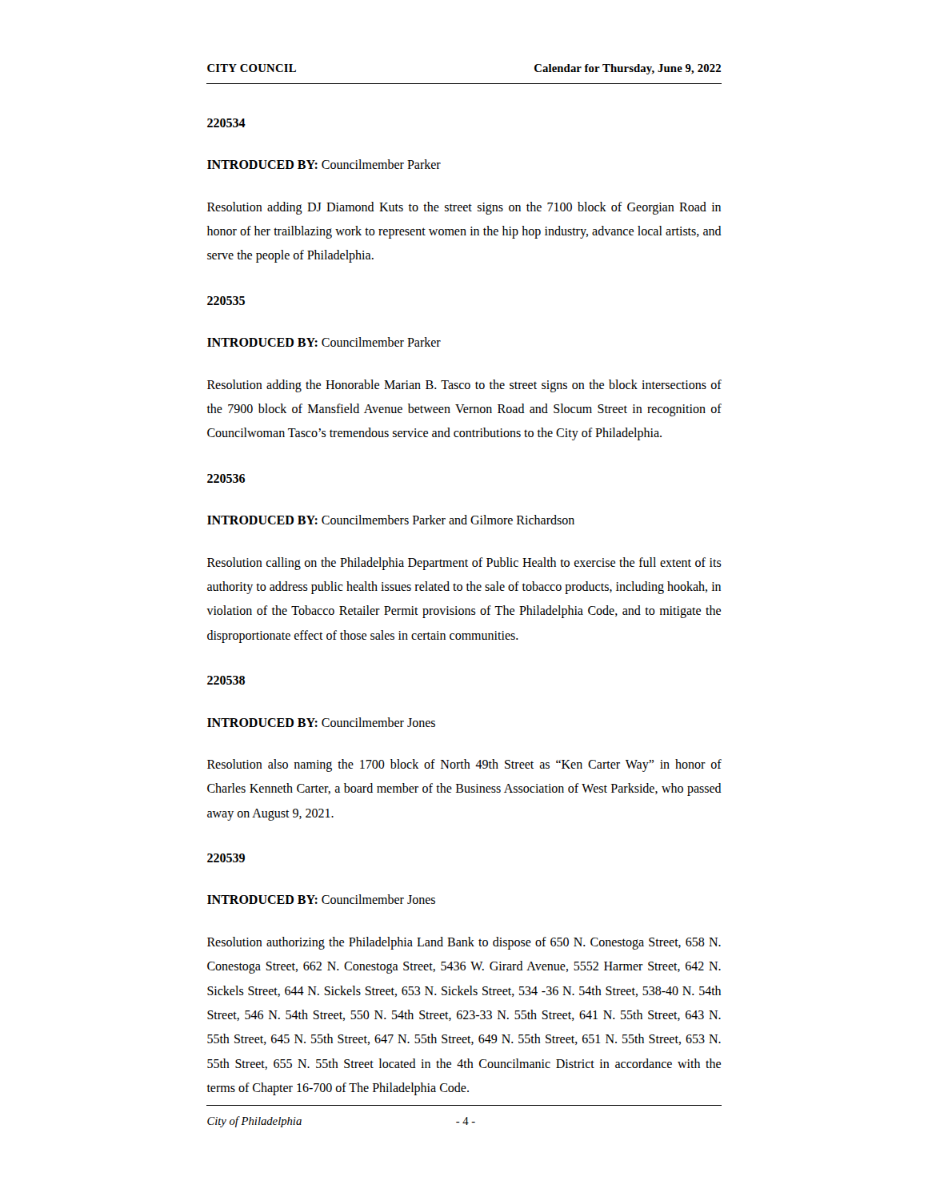CITY COUNCIL
Calendar for Thursday, June 9, 2022
220534
INTRODUCED BY: Councilmember Parker
Resolution adding DJ Diamond Kuts to the street signs on the 7100 block of Georgian Road in honor of her trailblazing work to represent women in the hip hop industry, advance local artists, and serve the people of Philadelphia.
220535
INTRODUCED BY: Councilmember Parker
Resolution adding the Honorable Marian B. Tasco to the street signs on the block intersections of the 7900 block of Mansfield Avenue between Vernon Road and Slocum Street in recognition of Councilwoman Tasco’s tremendous service and contributions to the City of Philadelphia.
220536
INTRODUCED BY: Councilmembers Parker and Gilmore Richardson
Resolution calling on the Philadelphia Department of Public Health to exercise the full extent of its authority to address public health issues related to the sale of tobacco products, including hookah, in violation of the Tobacco Retailer Permit provisions of The Philadelphia Code, and to mitigate the disproportionate effect of those sales in certain communities.
220538
INTRODUCED BY: Councilmember Jones
Resolution also naming the 1700 block of North 49th Street as “Ken Carter Way” in honor of Charles Kenneth Carter, a board member of the Business Association of West Parkside, who passed away on August 9, 2021.
220539
INTRODUCED BY: Councilmember Jones
Resolution authorizing the Philadelphia Land Bank to dispose of 650 N. Conestoga Street, 658 N. Conestoga Street, 662 N. Conestoga Street, 5436 W. Girard Avenue, 5552 Harmer Street, 642 N. Sickels Street, 644 N. Sickels Street, 653 N. Sickels Street, 534 -36 N. 54th Street, 538-40 N. 54th Street, 546 N. 54th Street, 550 N. 54th Street, 623-33 N. 55th Street, 641 N. 55th Street, 643 N. 55th Street, 645 N. 55th Street, 647 N. 55th Street, 649 N. 55th Street, 651 N. 55th Street, 653 N. 55th Street, 655 N. 55th Street located in the 4th Councilmanic District in accordance with the terms of Chapter 16-700 of The Philadelphia Code.
City of Philadelphia
- 4 -